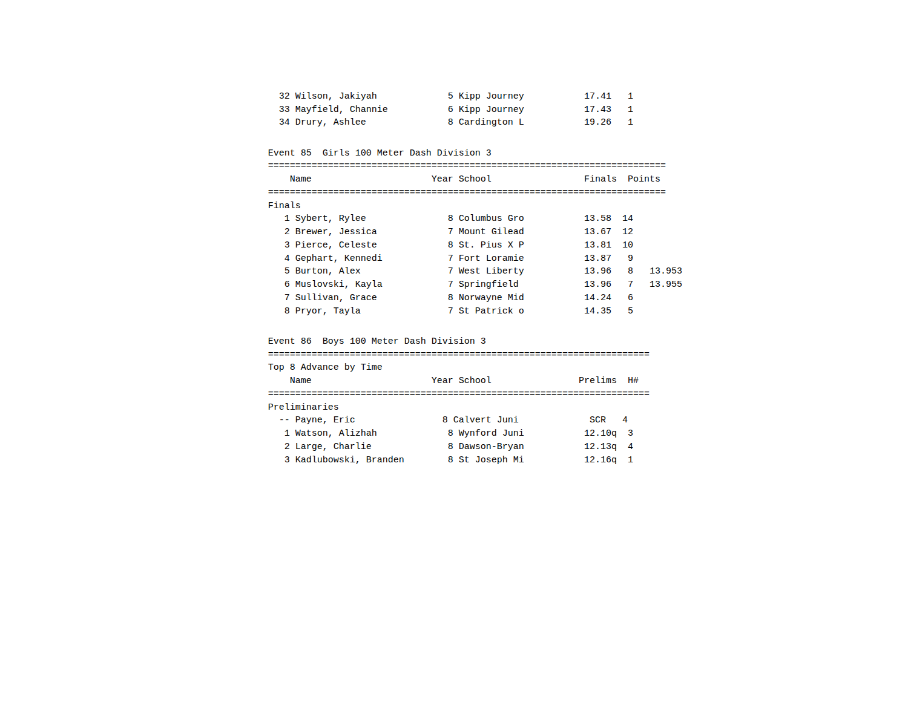32 Wilson, Jakiyah             5 Kipp Journey           17.41   1
  33 Mayfield, Channie           6 Kipp Journey           17.43   1
  34 Drury, Ashlee               8 Cardington L           19.26   1
Event 85  Girls 100 Meter Dash Division 3
=========================================================================
    Name                      Year School                 Finals  Points
=========================================================================
Finals
   1 Sybert, Rylee               8 Columbus Gro           13.58  14
   2 Brewer, Jessica             7 Mount Gilead           13.67  12
   3 Pierce, Celeste             8 St. Pius X P           13.81  10
   4 Gephart, Kennedi            7 Fort Loramie           13.87   9
   5 Burton, Alex                7 West Liberty           13.96   8   13.953
   6 Muslovski, Kayla            7 Springfield            13.96   7   13.955
   7 Sullivan, Grace             8 Norwayne Mid           14.24   6
   8 Pryor, Tayla                7 St Patrick o           14.35   5
Event 86  Boys 100 Meter Dash Division 3
======================================================================
Top 8 Advance by Time
    Name                      Year School                Prelims  H#
======================================================================
Preliminaries
  -- Payne, Eric                8 Calvert Juni             SCR   4
   1 Watson, Alizhah             8 Wynford Juni           12.10q  3
   2 Large, Charlie              8 Dawson-Bryan           12.13q  4
   3 Kadlubowski, Branden        8 St Joseph Mi           12.16q  1